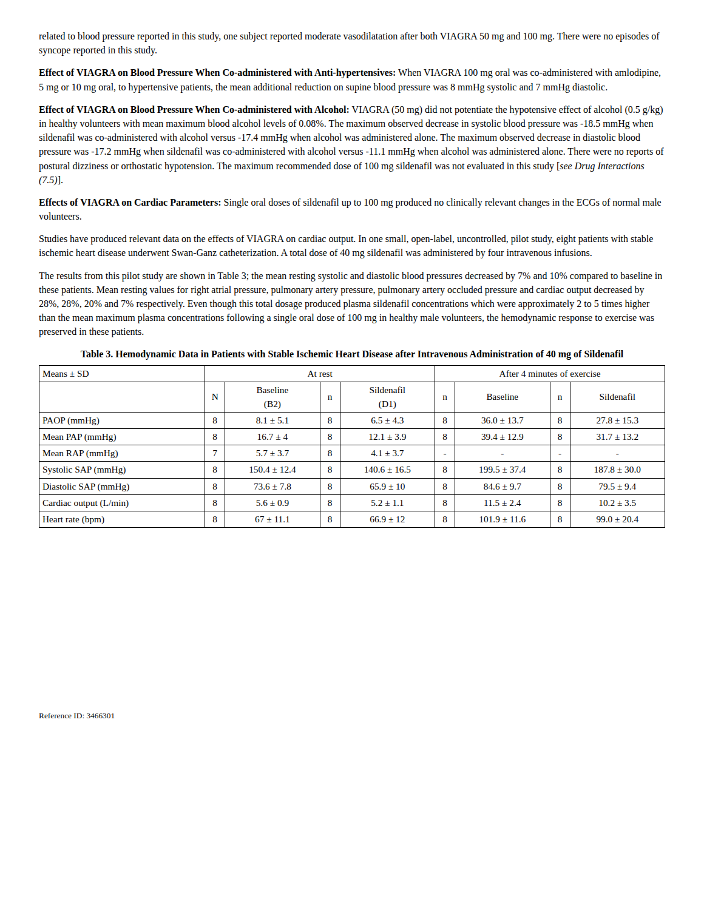related to blood pressure reported in this study, one subject reported moderate vasodilatation after both VIAGRA 50 mg and 100 mg. There were no episodes of syncope reported in this study.
Effect of VIAGRA on Blood Pressure When Co-administered with Anti-hypertensives: When VIAGRA 100 mg oral was co-administered with amlodipine, 5 mg or 10 mg oral, to hypertensive patients, the mean additional reduction on supine blood pressure was 8 mmHg systolic and 7 mmHg diastolic.
Effect of VIAGRA on Blood Pressure When Co-administered with Alcohol: VIAGRA (50 mg) did not potentiate the hypotensive effect of alcohol (0.5 g/kg) in healthy volunteers with mean maximum blood alcohol levels of 0.08%. The maximum observed decrease in systolic blood pressure was -18.5 mmHg when sildenafil was co-administered with alcohol versus -17.4 mmHg when alcohol was administered alone. The maximum observed decrease in diastolic blood pressure was -17.2 mmHg when sildenafil was co-administered with alcohol versus -11.1 mmHg when alcohol was administered alone. There were no reports of postural dizziness or orthostatic hypotension. The maximum recommended dose of 100 mg sildenafil was not evaluated in this study [see Drug Interactions (7.5)].
Effects of VIAGRA on Cardiac Parameters: Single oral doses of sildenafil up to 100 mg produced no clinically relevant changes in the ECGs of normal male volunteers.
Studies have produced relevant data on the effects of VIAGRA on cardiac output. In one small, open-label, uncontrolled, pilot study, eight patients with stable ischemic heart disease underwent Swan-Ganz catheterization. A total dose of 40 mg sildenafil was administered by four intravenous infusions.
The results from this pilot study are shown in Table 3; the mean resting systolic and diastolic blood pressures decreased by 7% and 10% compared to baseline in these patients. Mean resting values for right atrial pressure, pulmonary artery pressure, pulmonary artery occluded pressure and cardiac output decreased by 28%, 28%, 20% and 7% respectively. Even though this total dosage produced plasma sildenafil concentrations which were approximately 2 to 5 times higher than the mean maximum plasma concentrations following a single oral dose of 100 mg in healthy male volunteers, the hemodynamic response to exercise was preserved in these patients.
Table 3. Hemodynamic Data in Patients with Stable Ischemic Heart Disease after Intravenous Administration of 40 mg of Sildenafil
| Means ± SD | At rest | After 4 minutes of exercise |
| | N | Baseline (B2) | n | Sildenafil (D1) | n | Baseline | n | Sildenafil |
| PAOP (mmHg) | 8 | 8.1 ± 5.1 | 8 | 6.5 ± 4.3 | 8 | 36.0 ± 13.7 | 8 | 27.8 ± 15.3 |
| Mean PAP (mmHg) | 8 | 16.7 ± 4 | 8 | 12.1 ± 3.9 | 8 | 39.4 ± 12.9 | 8 | 31.7 ± 13.2 |
| Mean RAP (mmHg) | 7 | 5.7 ± 3.7 | 8 | 4.1 ± 3.7 | - | - | - | - |
| Systolic SAP (mmHg) | 8 | 150.4 ± 12.4 | 8 | 140.6 ± 16.5 | 8 | 199.5 ± 37.4 | 8 | 187.8 ± 30.0 |
| Diastolic SAP (mmHg) | 8 | 73.6 ± 7.8 | 8 | 65.9 ± 10 | 8 | 84.6 ± 9.7 | 8 | 79.5 ± 9.4 |
| Cardiac output (L/min) | 8 | 5.6 ± 0.9 | 8 | 5.2 ± 1.1 | 8 | 11.5 ± 2.4 | 8 | 10.2 ± 3.5 |
| Heart rate (bpm) | 8 | 67 ± 11.1 | 8 | 66.9 ± 12 | 8 | 101.9 ± 11.6 | 8 | 99.0 ± 20.4 |
Reference ID: 3466301